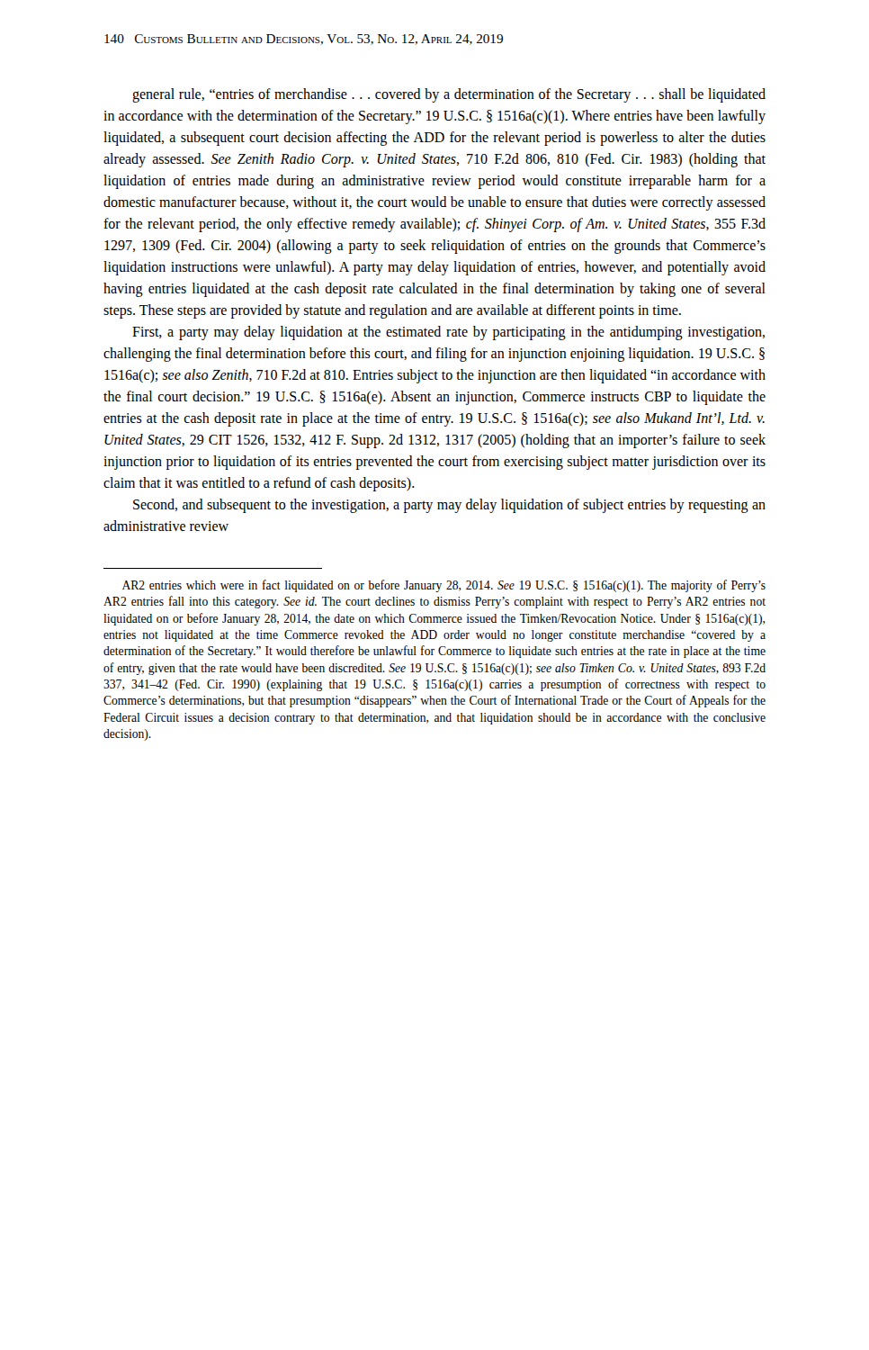140 Customs Bulletin and Decisions, Vol. 53, No. 12, April 24, 2019
general rule, “entries of merchandise . . . covered by a determination of the Secretary . . . shall be liquidated in accordance with the determination of the Secretary.” 19 U.S.C. § 1516a(c)(1). Where entries have been lawfully liquidated, a subsequent court decision affecting the ADD for the relevant period is powerless to alter the duties already assessed. See Zenith Radio Corp. v. United States, 710 F.2d 806, 810 (Fed. Cir. 1983) (holding that liquidation of entries made during an administrative review period would constitute irreparable harm for a domestic manufacturer because, without it, the court would be unable to ensure that duties were correctly assessed for the relevant period, the only effective remedy available); cf. Shinyei Corp. of Am. v. United States, 355 F.3d 1297, 1309 (Fed. Cir. 2004) (allowing a party to seek reliquidation of entries on the grounds that Commerce’s liquidation instructions were unlawful). A party may delay liquidation of entries, however, and potentially avoid having entries liquidated at the cash deposit rate calculated in the final determination by taking one of several steps. These steps are provided by statute and regulation and are available at different points in time.
First, a party may delay liquidation at the estimated rate by participating in the antidumping investigation, challenging the final determination before this court, and filing for an injunction enjoining liquidation. 19 U.S.C. § 1516a(c); see also Zenith, 710 F.2d at 810. Entries subject to the injunction are then liquidated “in accordance with the final court decision.” 19 U.S.C. § 1516a(e). Absent an injunction, Commerce instructs CBP to liquidate the entries at the cash deposit rate in place at the time of entry. 19 U.S.C. § 1516a(c); see also Mukand Int’l, Ltd. v. United States, 29 CIT 1526, 1532, 412 F. Supp. 2d 1312, 1317 (2005) (holding that an importer’s failure to seek injunction prior to liquidation of its entries prevented the court from exercising subject matter jurisdiction over its claim that it was entitled to a refund of cash deposits).
Second, and subsequent to the investigation, a party may delay liquidation of subject entries by requesting an administrative review
AR2 entries which were in fact liquidated on or before January 28, 2014. See 19 U.S.C. § 1516a(c)(1). The majority of Perry’s AR2 entries fall into this category. See id. The court declines to dismiss Perry’s complaint with respect to Perry’s AR2 entries not liquidated on or before January 28, 2014, the date on which Commerce issued the Timken/Revocation Notice. Under § 1516a(c)(1), entries not liquidated at the time Commerce revoked the ADD order would no longer constitute merchandise “covered by a determination of the Secretary.” It would therefore be unlawful for Commerce to liquidate such entries at the rate in place at the time of entry, given that the rate would have been discredited. See 19 U.S.C. § 1516a(c)(1); see also Timken Co. v. United States, 893 F.2d 337, 341–42 (Fed. Cir. 1990) (explaining that 19 U.S.C. § 1516a(c)(1) carries a presumption of correctness with respect to Commerce’s determinations, but that presumption “disappears” when the Court of International Trade or the Court of Appeals for the Federal Circuit issues a decision contrary to that determination, and that liquidation should be in accordance with the conclusive decision).